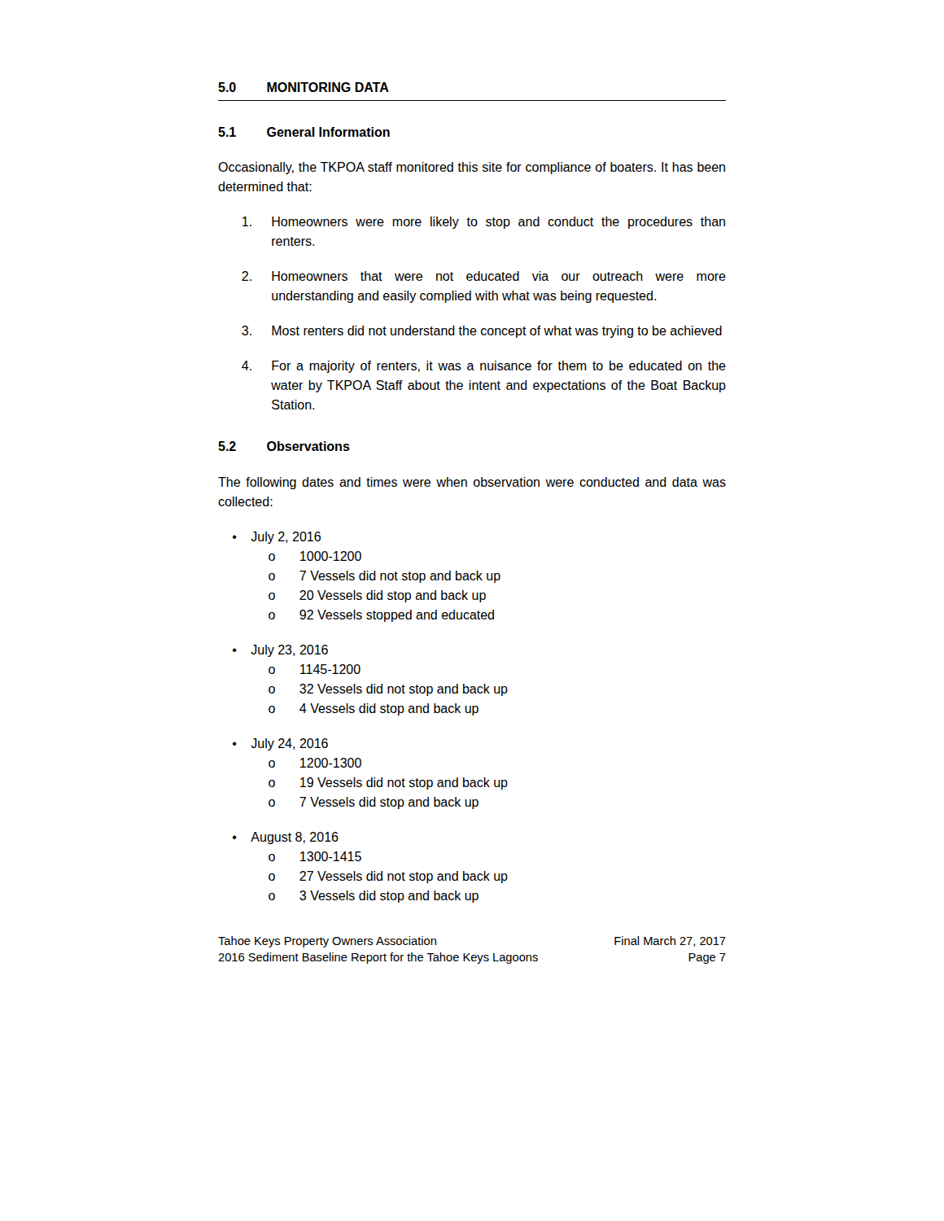5.0 MONITORING DATA
5.1 General Information
Occasionally, the TKPOA staff monitored this site for compliance of boaters. It has been determined that:
1. Homeowners were more likely to stop and conduct the procedures than renters.
2. Homeowners that were not educated via our outreach were more understanding and easily complied with what was being requested.
3. Most renters did not understand the concept of what was trying to be achieved
4. For a majority of renters, it was a nuisance for them to be educated on the water by TKPOA Staff about the intent and expectations of the Boat Backup Station.
5.2 Observations
The following dates and times were when observation were conducted and data was collected:
• July 2, 2016
o1000-1200
o7 Vessels did not stop and back up
o20 Vessels did stop and back up
o92 Vessels stopped and educated
• July 23, 2016
o1145-1200
o32 Vessels did not stop and back up
o4 Vessels did stop and back up
• July 24, 2016
o1200-1300
o19 Vessels did not stop and back up
o7 Vessels did stop and back up
• August 8, 2016
o1300-1415
o27 Vessels did not stop and back up
o3 Vessels did stop and back up
Tahoe Keys Property Owners Association
2016 Sediment Baseline Report for the Tahoe Keys Lagoons
Final March 27, 2017
Page 7